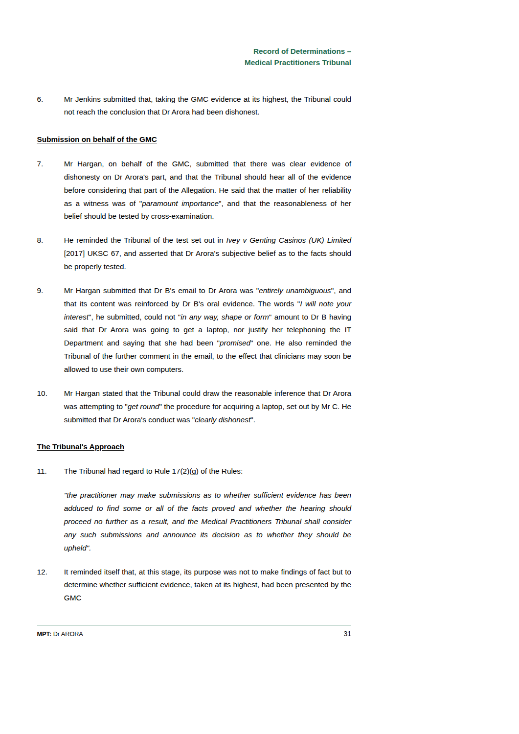Record of Determinations –
Medical Practitioners Tribunal
6.
Mr Jenkins submitted that, taking the GMC evidence at its highest, the Tribunal could not reach the conclusion that Dr Arora had been dishonest.
Submission on behalf of the GMC
7.
Mr Hargan, on behalf of the GMC, submitted that there was clear evidence of dishonesty on Dr Arora's part, and that the Tribunal should hear all of the evidence before considering that part of the Allegation. He said that the matter of her reliability as a witness was of "paramount importance", and that the reasonableness of her belief should be tested by cross-examination.
8.
He reminded the Tribunal of the test set out in Ivey v Genting Casinos (UK) Limited [2017] UKSC 67, and asserted that Dr Arora's subjective belief as to the facts should be properly tested.
9.
Mr Hargan submitted that Dr B's email to Dr Arora was "entirely unambiguous", and that its content was reinforced by Dr B's oral evidence. The words "I will note your interest", he submitted, could not "in any way, shape or form" amount to Dr B having said that Dr Arora was going to get a laptop, nor justify her telephoning the IT Department and saying that she had been "promised" one. He also reminded the Tribunal of the further comment in the email, to the effect that clinicians may soon be allowed to use their own computers.
10.
Mr Hargan stated that the Tribunal could draw the reasonable inference that Dr Arora was attempting to "get round" the procedure for acquiring a laptop, set out by Mr C. He submitted that Dr Arora's conduct was "clearly dishonest".
The Tribunal's Approach
11.
The Tribunal had regard to Rule 17(2)(g) of the Rules:
"the practitioner may make submissions as to whether sufficient evidence has been adduced to find some or all of the facts proved and whether the hearing should proceed no further as a result, and the Medical Practitioners Tribunal shall consider any such submissions and announce its decision as to whether they should be upheld".
12.
It reminded itself that, at this stage, its purpose was not to make findings of fact but to determine whether sufficient evidence, taken at its highest, had been presented by the GMC
MPT: Dr ARORA
31